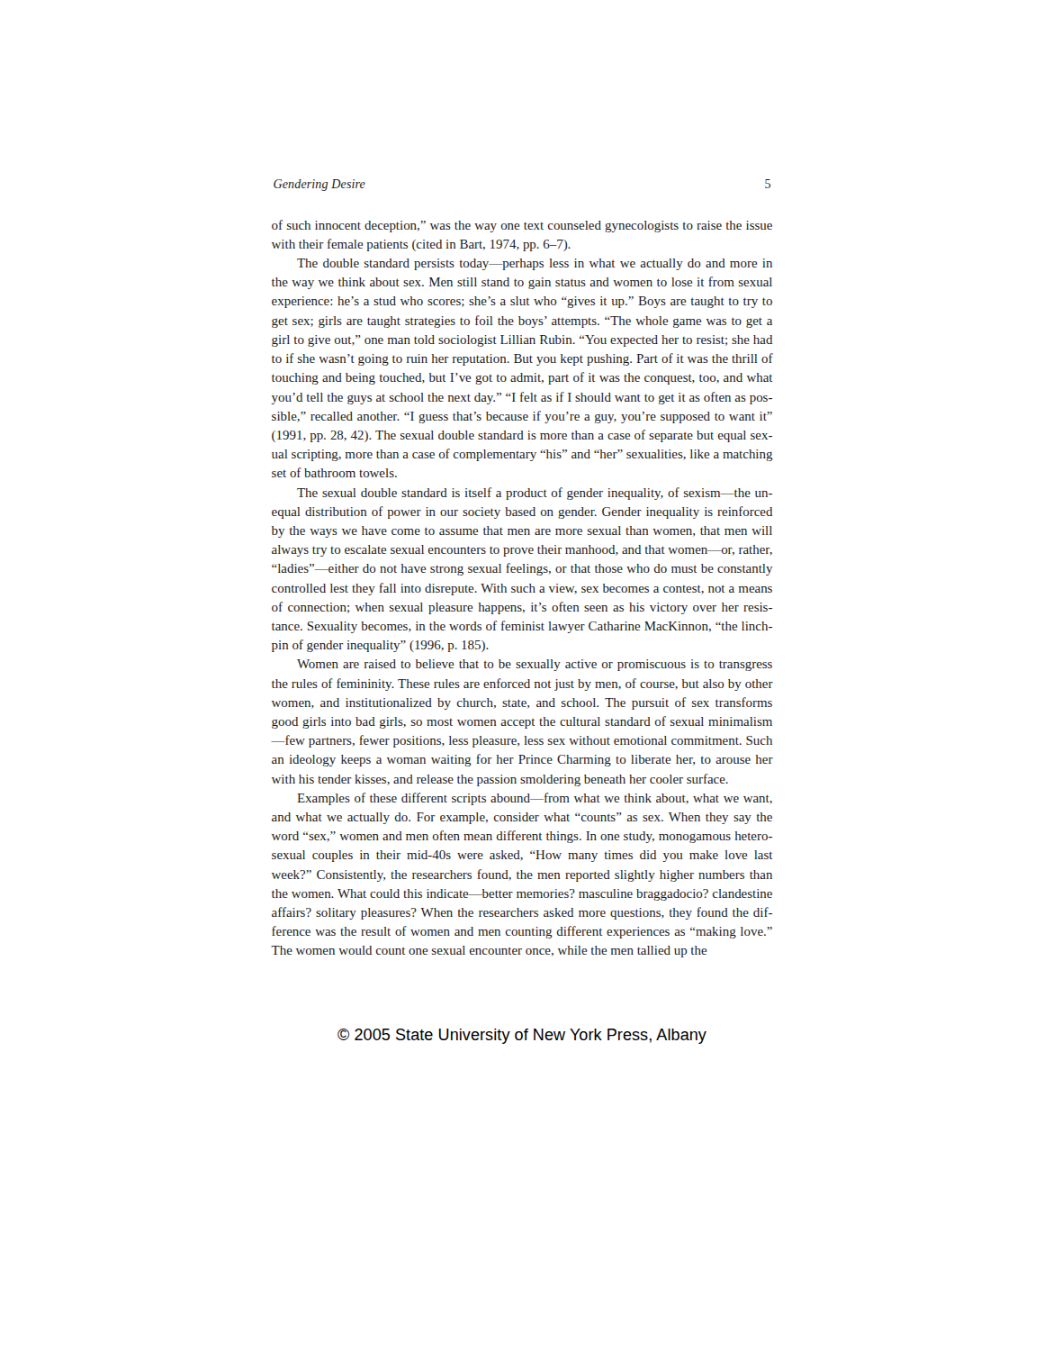Gendering Desire 5
of such innocent deception,” was the way one text counseled gynecologists to raise the issue with their female patients (cited in Bart, 1974, pp. 6–7).
The double standard persists today—perhaps less in what we actually do and more in the way we think about sex. Men still stand to gain status and women to lose it from sexual experience: he’s a stud who scores; she’s a slut who “gives it up.” Boys are taught to try to get sex; girls are taught strategies to foil the boys’ attempts. “The whole game was to get a girl to give out,” one man told sociologist Lillian Rubin. “You expected her to resist; she had to if she wasn’t going to ruin her reputation. But you kept pushing. Part of it was the thrill of touching and being touched, but I’ve got to admit, part of it was the conquest, too, and what you’d tell the guys at school the next day.” “I felt as if I should want to get it as often as possible,” recalled another. “I guess that’s because if you’re a guy, you’re supposed to want it” (1991, pp. 28, 42). The sexual double standard is more than a case of separate but equal sexual scripting, more than a case of complementary “his” and “her” sexualities, like a matching set of bathroom towels.
The sexual double standard is itself a product of gender inequality, of sexism—the unequal distribution of power in our society based on gender. Gender inequality is reinforced by the ways we have come to assume that men are more sexual than women, that men will always try to escalate sexual encounters to prove their manhood, and that women—or, rather, “ladies”—either do not have strong sexual feelings, or that those who do must be constantly controlled lest they fall into disrepute. With such a view, sex becomes a contest, not a means of connection; when sexual pleasure happens, it’s often seen as his victory over her resistance. Sexuality becomes, in the words of feminist lawyer Catharine MacKinnon, “the linchpin of gender inequality” (1996, p. 185).
Women are raised to believe that to be sexually active or promiscuous is to transgress the rules of femininity. These rules are enforced not just by men, of course, but also by other women, and institutionalized by church, state, and school. The pursuit of sex transforms good girls into bad girls, so most women accept the cultural standard of sexual minimalism—few partners, fewer positions, less pleasure, less sex without emotional commitment. Such an ideology keeps a woman waiting for her Prince Charming to liberate her, to arouse her with his tender kisses, and release the passion smoldering beneath her cooler surface.
Examples of these different scripts abound—from what we think about, what we want, and what we actually do. For example, consider what “counts” as sex. When they say the word “sex,” women and men often mean different things. In one study, monogamous heterosexual couples in their mid-40s were asked, “How many times did you make love last week?” Consistently, the researchers found, the men reported slightly higher numbers than the women. What could this indicate—better memories? masculine braggadocio? clandestine affairs? solitary pleasures? When the researchers asked more questions, they found the difference was the result of women and men counting different experiences as “making love.” The women would count one sexual encounter once, while the men tallied up the
© 2005 State University of New York Press, Albany